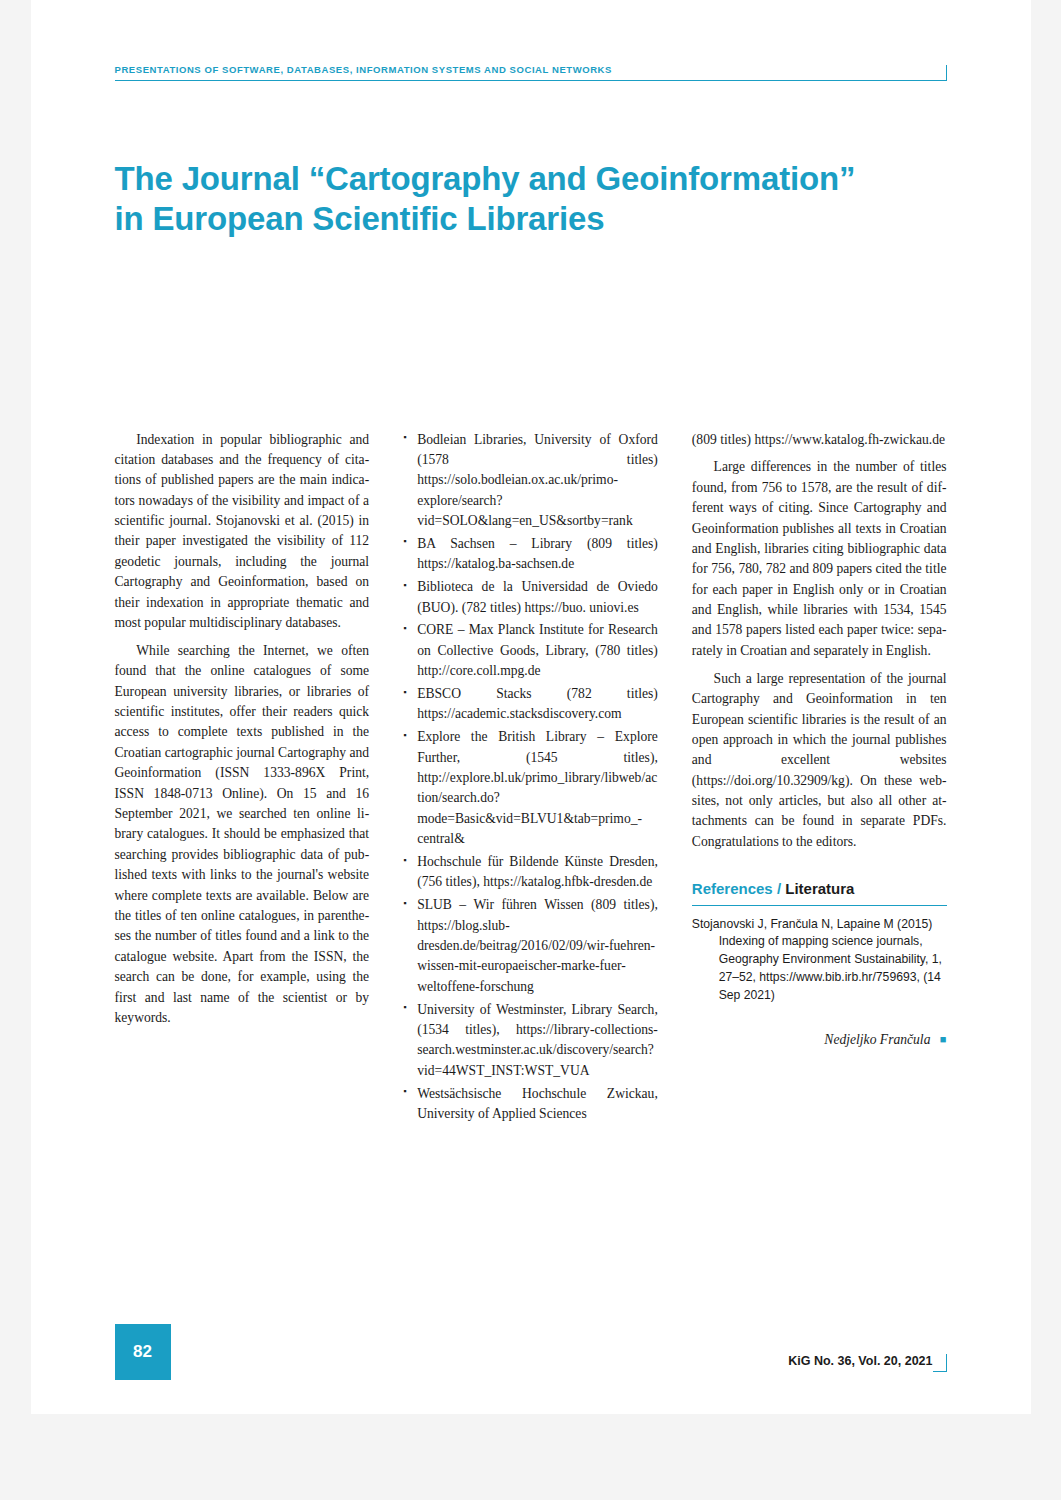Presentations of software, databases, information systems and social networks
The Journal “Cartography and Geoinformation”
in European Scientific Libraries
Indexation in popular bibliographic and citation databases and the frequency of citations of published papers are the main indicators nowadays of the visibility and impact of a scientific journal. Stojanovski et al. (2015) in their paper investigated the visibility of 112 geodetic journals, including the journal Cartography and Geoinformation, based on their indexation in appropriate thematic and most popular multidisciplinary databases.
While searching the Internet, we often found that the online catalogues of some European university libraries, or libraries of scientific institutes, offer their readers quick access to complete texts published in the Croatian cartographic journal Cartography and Geoinformation (ISSN 1333-896X Print, ISSN 1848-0713 Online). On 15 and 16 September 2021, we searched ten online library catalogues. It should be emphasized that searching provides bibliographic data of published texts with links to the journal's website where complete texts are available. Below are the titles of ten online catalogues, in parentheses the number of titles found and a link to the catalogue website. Apart from the ISSN, the search can be done, for example, using the first and last name of the scientist or by keywords.
Bodleian Libraries, University of Oxford (1578 titles) https://solo.bodleian.ox.ac.uk/primo-explore/search?vid=SOLO&lang=en_US&sortby=rank
BA Sachsen – Library (809 titles) https://katalog.ba-sachsen.de
Biblioteca de la Universidad de Oviedo (BUO). (782 titles) https://buo. uniovi.es
CORE – Max Planck Institute for Research on Collective Goods, Library, (780 titles) http://core.coll.mpg.de
EBSCO Stacks (782 titles) https://academic.stacksdiscovery.com
Explore the British Library – Explore Further, (1545 titles), http://explore.bl.uk/primo_library/libweb/action/search.do?mode=Basic&vid=BLVU1&tab=primo_-central&
Hochschule für Bildende Künste Dresden, (756 titles), https://katalog.hfbk-dresden.de
SLUB – Wir führen Wissen (809 titles), https://blog.slub-dresden.de/beitrag/2016/02/09/wir-fuehren-wissen-mit-europaeischer-marke-fuer-weltoffene-forschung
University of Westminster, Library Search, (1534 titles), https://library-collections-search.westminster.ac.uk/discovery/search?vid=44WST_INST:WST_VUA
Westsächsische Hochschule Zwickau, University of Applied Sciences
(809 titles) https://www.katalog.fh-zwickau.de
Large differences in the number of titles found, from 756 to 1578, are the result of different ways of citing. Since Cartography and Geoinformation publishes all texts in Croatian and English, libraries citing bibliographic data for 756, 780, 782 and 809 papers cited the title for each paper in English only or in Croatian and English, while libraries with 1534, 1545 and 1578 papers listed each paper twice: separately in Croatian and separately in English.
Such a large representation of the journal Cartography and Geoinformation in ten European scientific libraries is the result of an open approach in which the journal publishes and excellent websites (https://doi.org/10.32909/kg). On these websites, not only articles, but also all other attachments can be found in separate PDFs. Congratulations to the editors.
References / Literatura
Stojanovski J, Frančula N, Lapaine M (2015) Indexing of mapping science journals, Geography Environment Sustainability, 1, 27–52, https://www.bib.irb.hr/759693, (14 Sep 2021)
Nedjeljko Frančula ■
82
KiG No. 36, Vol. 20, 2021